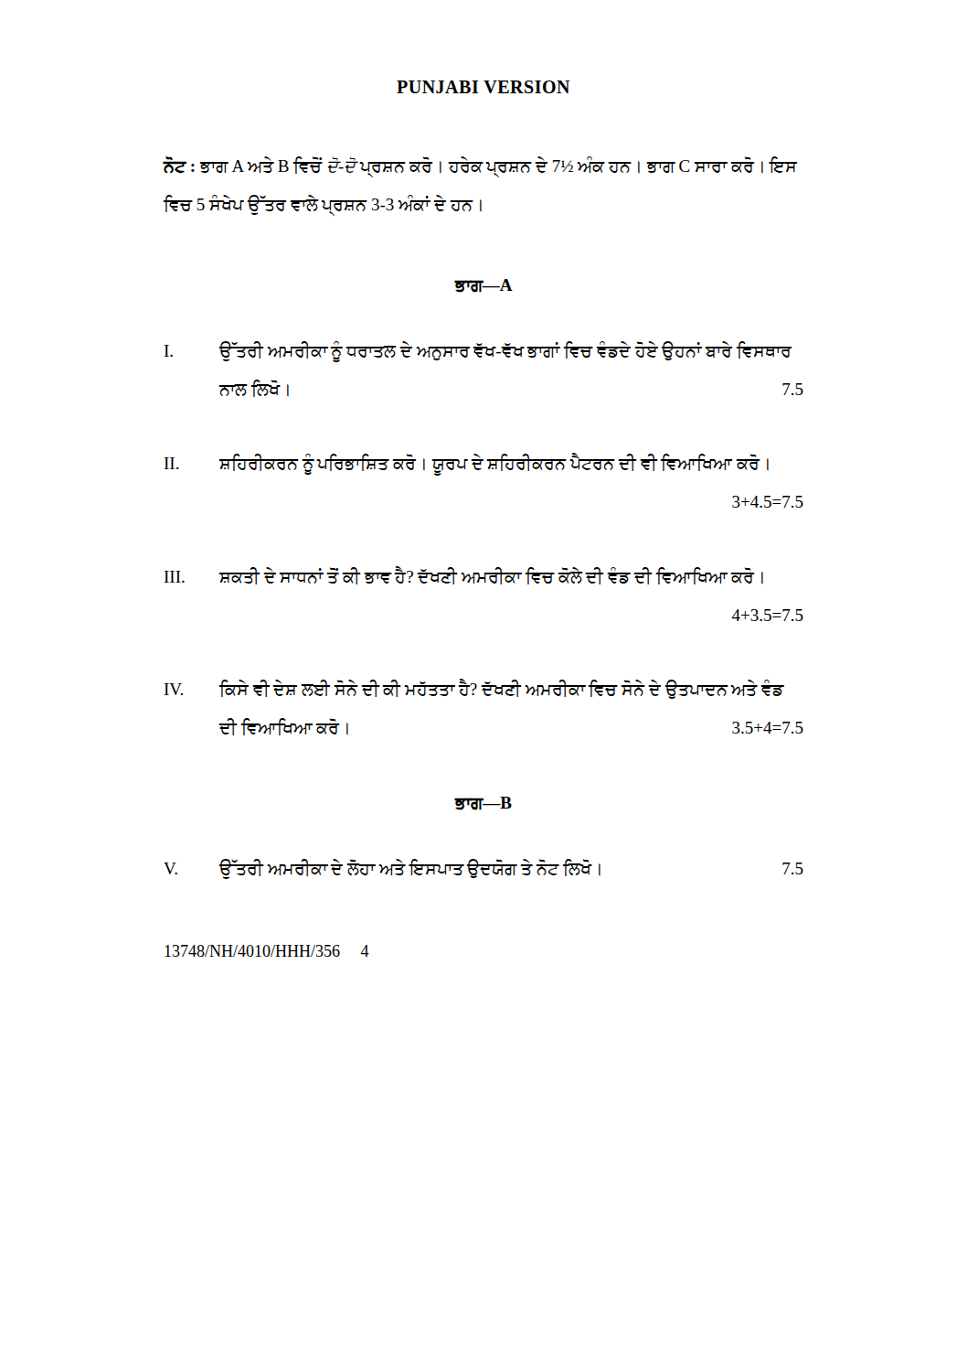PUNJABI VERSION
ਨੋਟ : ਭਾਗ A ਅਤੇ B ਵਿਚੋਂ ਦੋ-ਦੋ ਪ੍ਰਸ਼ਨ ਕਰੋ। ਹਰੇਕ ਪ੍ਰਸ਼ਨ ਦੇ 7½ ਅੰਕ ਹਨ। ਭਾਗ C ਸਾਰਾ ਕਰੋ। ਇਸ ਵਿਚ 5 ਸੰਖੇਪ ਉੱਤਰ ਵਾਲੇ ਪ੍ਰਸ਼ਨ 3-3 ਅੰਕਾਂ ਦੇ ਹਨ।
ਭਾਗ—A
I. ਉੱਤਰੀ ਅਮਰੀਕਾ ਨੂੰ ਧਰਾਤਲ ਦੇ ਅਨੁਸਾਰ ਵੱਖ-ਵੱਖ ਭਾਗਾਂ ਵਿਚ ਵੰਡਦੇ ਹੋਏ ਉਹਨਾਂ ਬਾਰੇ ਵਿਸਥਾਰ ਨਾਲ ਲਿਖੋ।7.5
II. ਸ਼ਹਿਰੀਕਰਨ ਨੂੰ ਪਰਿਭਾਸ਼ਿਤ ਕਰੋ। ਯੂਰਪ ਦੇ ਸ਼ਹਿਰੀਕਰਨ ਪੈਟਰਨ ਦੀ ਵੀ ਵਿਆਖਿਆ ਕਰੋ।3+4.5=7.5
III. ਸ਼ਕਤੀ ਦੇ ਸਾਧਨਾਂ ਤੋਂ ਕੀ ਭਾਵ ਹੈ? ਦੱਖਣੀ ਅਮਰੀਕਾ ਵਿਚ ਕੋਲੇ ਦੀ ਵੰਡ ਦੀ ਵਿਆਖਿਆ ਕਰੋ।4+3.5=7.5
IV. ਕਿਸੇ ਵੀ ਦੇਸ਼ ਲਈ ਸੋਨੇ ਦੀ ਕੀ ਮਹੱਤਤਾ ਹੈ? ਦੱਖਣੀ ਅਮਰੀਕਾ ਵਿਚ ਸੋਨੇ ਦੇ ਉਤਪਾਦਨ ਅਤੇ ਵੰਡ ਦੀ ਵਿਆਖਿਆ ਕਰੋ।3.5+4=7.5
ਭਾਗ—B
V. ਉੱਤਰੀ ਅਮਰੀਕਾ ਦੇ ਲੋਹਾ ਅਤੇ ਇਸਪਾਤ ਉਦਯੋਗ ਤੇ ਨੋਟ ਲਿਖੋ।7.5
13748/NH/4010/HHH/356 4